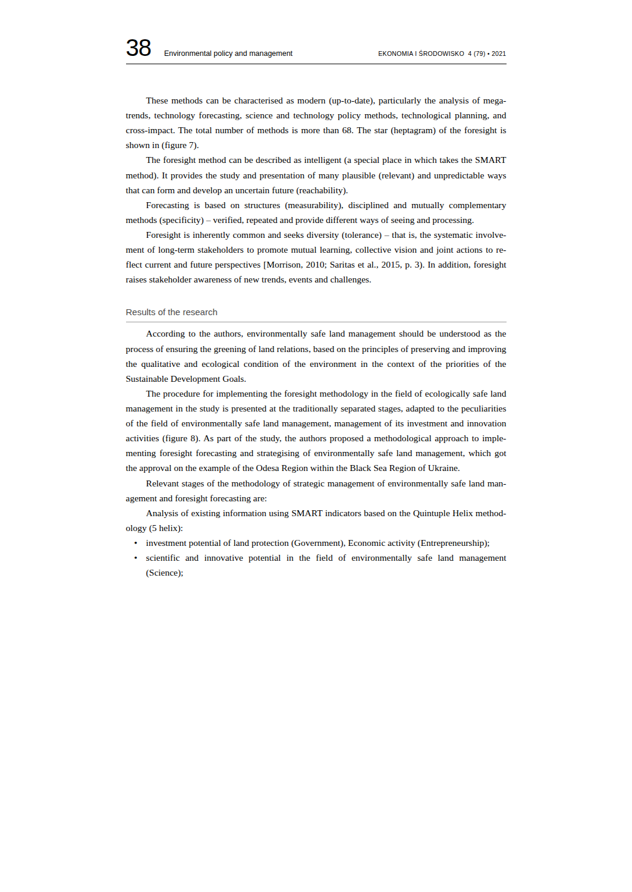38
Environmental policy and management
EKONOMIA I ŚRODOWISKO 4 (79) • 2021
These methods can be characterised as modern (up-to-date), particularly the analysis of megatrends, technology forecasting, science and technology policy methods, technological planning, and cross-impact. The total number of methods is more than 68. The star (heptagram) of the foresight is shown in (figure 7).
The foresight method can be described as intelligent (a special place in which takes the SMART method). It provides the study and presentation of many plausible (relevant) and unpredictable ways that can form and develop an uncertain future (reachability).
Forecasting is based on structures (measurability), disciplined and mutually complementary methods (specificity) – verified, repeated and provide different ways of seeing and processing.
Foresight is inherently common and seeks diversity (tolerance) – that is, the systematic involvement of long-term stakeholders to promote mutual learning, collective vision and joint actions to reflect current and future perspectives [Morrison, 2010; Saritas et al., 2015, p. 3). In addition, foresight raises stakeholder awareness of new trends, events and challenges.
Results of the research
According to the authors, environmentally safe land management should be understood as the process of ensuring the greening of land relations, based on the principles of preserving and improving the qualitative and ecological condition of the environment in the context of the priorities of the Sustainable Development Goals.
The procedure for implementing the foresight methodology in the field of ecologically safe land management in the study is presented at the traditionally separated stages, adapted to the peculiarities of the field of environmentally safe land management, management of its investment and innovation activities (figure 8). As part of the study, the authors proposed a methodological approach to implementing foresight forecasting and strategising of environmentally safe land management, which got the approval on the example of the Odesa Region within the Black Sea Region of Ukraine.
Relevant stages of the methodology of strategic management of environmentally safe land management and foresight forecasting are:
Analysis of existing information using SMART indicators based on the Quintuple Helix methodology (5 helix):
investment potential of land protection (Government), Economic activity (Entrepreneurship);
scientific and innovative potential in the field of environmentally safe land management (Science);